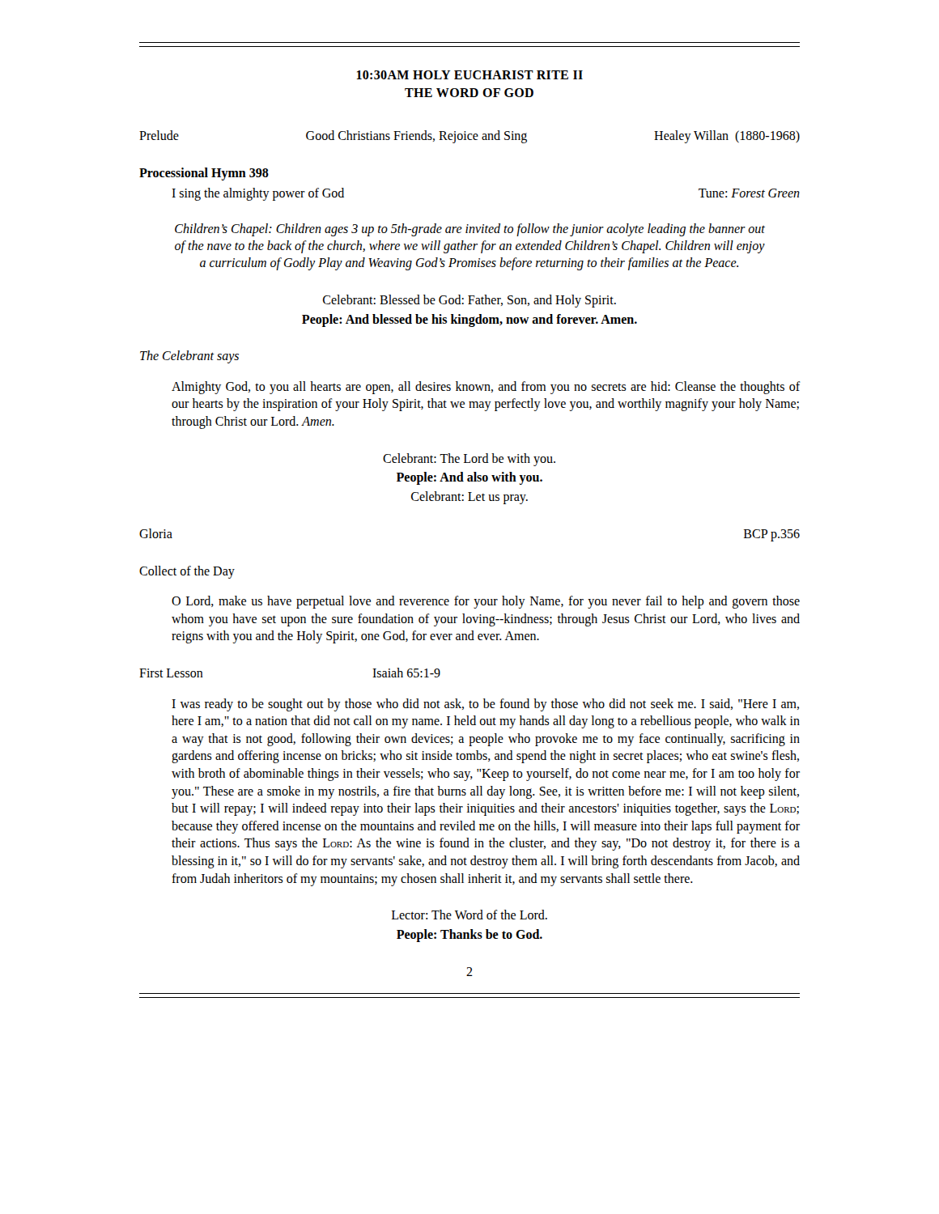10:30AM Holy Eucharist Rite II
The Word of God
Prelude Good Christians Friends, Rejoice and Sing Healey Willan (1880-1968)
Processional Hymn 398
I sing the almighty power of God Tune: Forest Green
Children’s Chapel: Children ages 3 up to 5th-grade are invited to follow the junior acolyte leading the banner out of the nave to the back of the church, where we will gather for an extended Children’s Chapel. Children will enjoy a curriculum of Godly Play and Weaving God’s Promises before returning to their families at the Peace.
Celebrant: Blessed be God: Father, Son, and Holy Spirit.
People: And blessed be his kingdom, now and forever. Amen.
The Celebrant says
Almighty God, to you all hearts are open, all desires known, and from you no secrets are hid: Cleanse the thoughts of our hearts by the inspiration of your Holy Spirit, that we may perfectly love you, and worthily magnify your holy Name; through Christ our Lord. Amen.
Celebrant: The Lord be with you.
People: And also with you.
Celebrant: Let us pray.
Gloria BCP p.356
Collect of the Day
O Lord, make us have perpetual love and reverence for your holy Name, for you never fail to help and govern those whom you have set upon the sure foundation of your loving--kindness; through Jesus Christ our Lord, who lives and reigns with you and the Holy Spirit, one God, for ever and ever. Amen.
First Lesson Isaiah 65:1-9
I was ready to be sought out by those who did not ask, to be found by those who did not seek me. I said, "Here I am, here I am," to a nation that did not call on my name. I held out my hands all day long to a rebellious people, who walk in a way that is not good, following their own devices; a people who provoke me to my face continually, sacrificing in gardens and offering incense on bricks; who sit inside tombs, and spend the night in secret places; who eat swine's flesh, with broth of abominable things in their vessels; who say, "Keep to yourself, do not come near me, for I am too holy for you." These are a smoke in my nostrils, a fire that burns all day long. See, it is written before me: I will not keep silent, but I will repay; I will indeed repay into their laps their iniquities and their ancestors' iniquities together, says the Lord; because they offered incense on the mountains and reviled me on the hills, I will measure into their laps full payment for their actions. Thus says the Lord: As the wine is found in the cluster, and they say, "Do not destroy it, for there is a blessing in it," so I will do for my servants' sake, and not destroy them all. I will bring forth descendants from Jacob, and from Judah inheritors of my mountains; my chosen shall inherit it, and my servants shall settle there.
Lector: The Word of the Lord.
People: Thanks be to God.
2